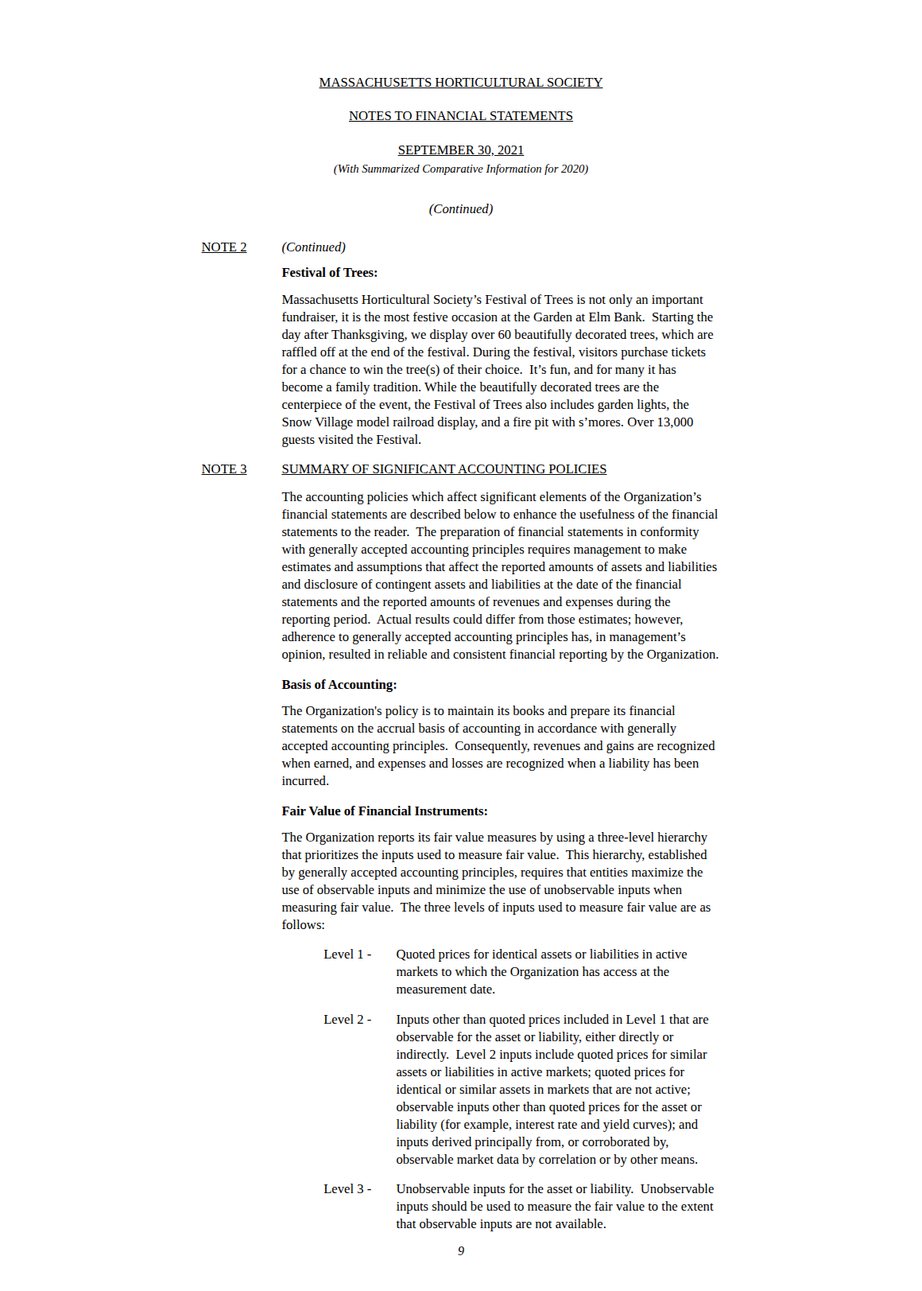MASSACHUSETTS HORTICULTURAL SOCIETY
NOTES TO FINANCIAL STATEMENTS
SEPTEMBER 30, 2021
(With Summarized Comparative Information for 2020)
(Continued)
NOTE 2
(Continued)
Festival of Trees:
Massachusetts Horticultural Society’s Festival of Trees is not only an important fundraiser, it is the most festive occasion at the Garden at Elm Bank. Starting the day after Thanksgiving, we display over 60 beautifully decorated trees, which are raffled off at the end of the festival. During the festival, visitors purchase tickets for a chance to win the tree(s) of their choice. It’s fun, and for many it has become a family tradition. While the beautifully decorated trees are the centerpiece of the event, the Festival of Trees also includes garden lights, the Snow Village model railroad display, and a fire pit with s’mores. Over 13,000 guests visited the Festival.
NOTE 3
SUMMARY OF SIGNIFICANT ACCOUNTING POLICIES
The accounting policies which affect significant elements of the Organization’s financial statements are described below to enhance the usefulness of the financial statements to the reader. The preparation of financial statements in conformity with generally accepted accounting principles requires management to make estimates and assumptions that affect the reported amounts of assets and liabilities and disclosure of contingent assets and liabilities at the date of the financial statements and the reported amounts of revenues and expenses during the reporting period. Actual results could differ from those estimates; however, adherence to generally accepted accounting principles has, in management’s opinion, resulted in reliable and consistent financial reporting by the Organization.
Basis of Accounting:
The Organization's policy is to maintain its books and prepare its financial statements on the accrual basis of accounting in accordance with generally accepted accounting principles. Consequently, revenues and gains are recognized when earned, and expenses and losses are recognized when a liability has been incurred.
Fair Value of Financial Instruments:
The Organization reports its fair value measures by using a three-level hierarchy that prioritizes the inputs used to measure fair value. This hierarchy, established by generally accepted accounting principles, requires that entities maximize the use of observable inputs and minimize the use of unobservable inputs when measuring fair value. The three levels of inputs used to measure fair value are as follows:
Level 1 -
Quoted prices for identical assets or liabilities in active markets to which the Organization has access at the measurement date.
Level 2 -
Inputs other than quoted prices included in Level 1 that are observable for the asset or liability, either directly or indirectly. Level 2 inputs include quoted prices for similar assets or liabilities in active markets; quoted prices for identical or similar assets in markets that are not active; observable inputs other than quoted prices for the asset or liability (for example, interest rate and yield curves); and inputs derived principally from, or corroborated by, observable market data by correlation or by other means.
Level 3 -
Unobservable inputs for the asset or liability. Unobservable inputs should be used to measure the fair value to the extent that observable inputs are not available.
9